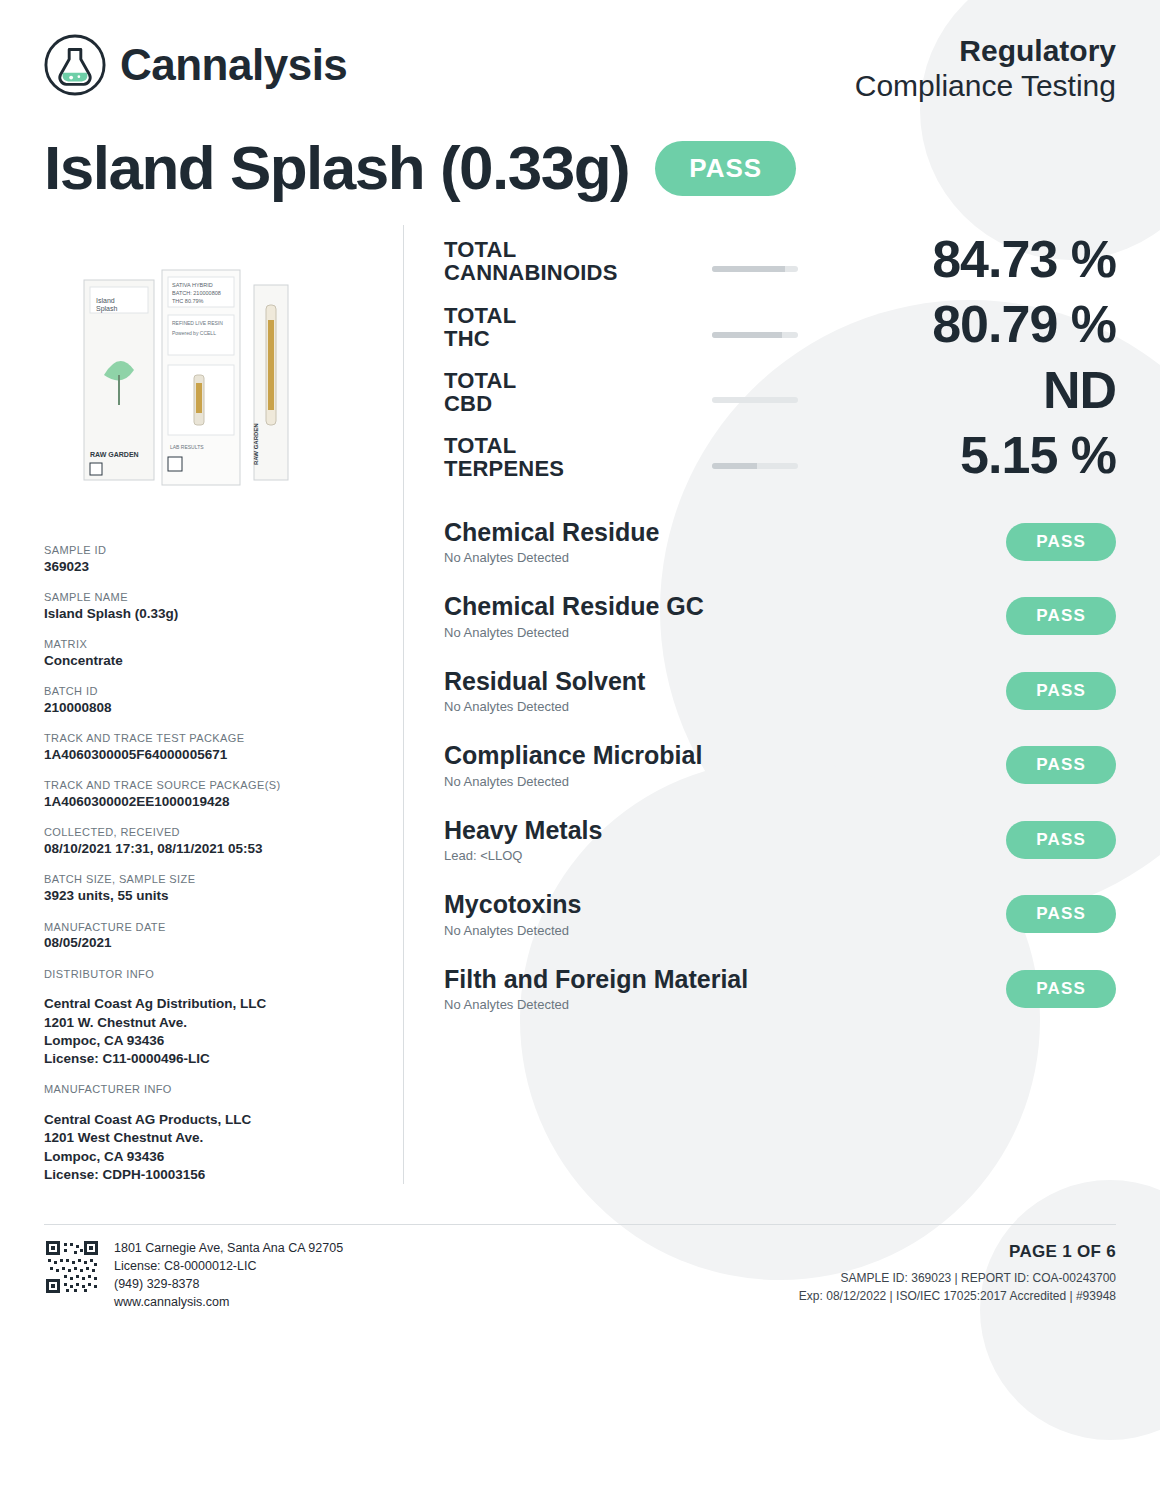Cannalysis
Regulatory
Compliance Testing
Island Splash (0.33g)
PASS
Island Splash RAW GARDEN SATIVA HYBRID BATCH: 210000808 THC 80.79% REFINED LIVE RESIN Powered by CCELL LAB RESULTS RAW GARDEN
SAMPLE ID
369023
SAMPLE NAME
Island Splash (0.33g)
MATRIX
Concentrate
BATCH ID
210000808
TRACK AND TRACE TEST PACKAGE
1A4060300005F64000005671
TRACK AND TRACE SOURCE PACKAGE(S)
1A4060300002EE1000019428
COLLECTED, RECEIVED
08/10/2021 17:31, 08/11/2021 05:53
BATCH SIZE, SAMPLE SIZE
3923 units, 55 units
MANUFACTURE DATE
08/05/2021
DISTRIBUTOR INFO
Central Coast Ag Distribution, LLC
1201 W. Chestnut Ave.
Lompoc, CA 93436
License: C11-0000496-LIC
MANUFACTURER INFO
Central Coast AG Products, LLC
1201 West Chestnut Ave.
Lompoc, CA 93436
License: CDPH-10003156
TOTAL CANNABINOIDS
84.73 %
TOTAL THC
80.79 %
TOTAL CBD
ND
TOTAL TERPENES
5.15 %
Chemical Residue
No Analytes Detected
PASS
Chemical Residue GC
No Analytes Detected
PASS
Residual Solvent
No Analytes Detected
PASS
Compliance Microbial
No Analytes Detected
PASS
Heavy Metals
Lead: <LLOQ
PASS
Mycotoxins
No Analytes Detected
PASS
Filth and Foreign Material
No Analytes Detected
PASS
1801 Carnegie Ave, Santa Ana CA 92705
License: C8-0000012-LIC
(949) 329-8378
www.cannalysis.com
PAGE 1 OF 6
SAMPLE ID: 369023 | REPORT ID: COA-00243700
Exp: 08/12/2022 | ISO/IEC 17025:2017 Accredited | #93948